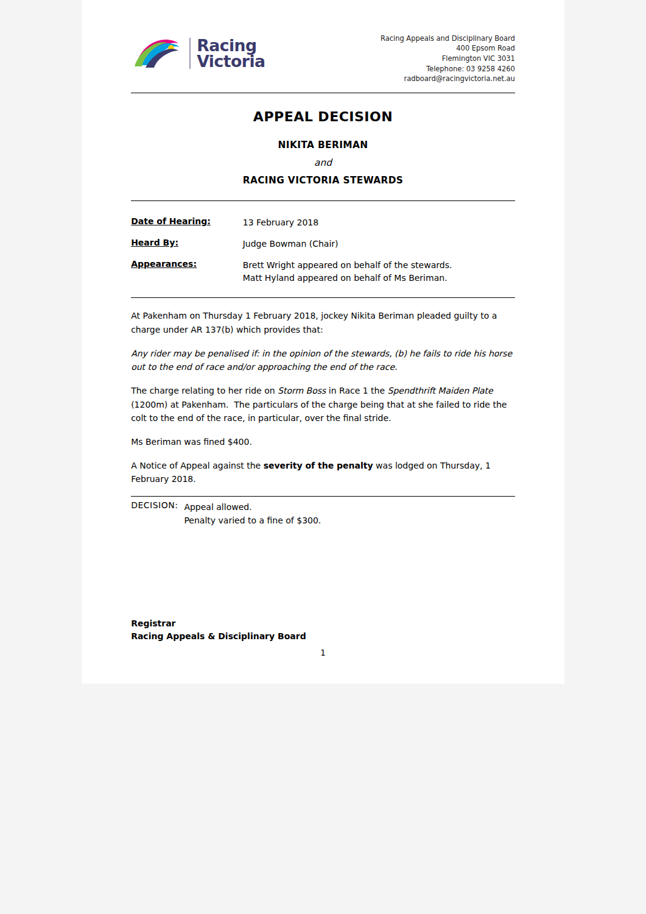Racing Victoria
Racing Appeals and Disciplinary Board
400 Epsom Road
Flemington VIC 3031
Telephone: 03 9258 4260
radboard@racingvictoria.net.au
APPEAL DECISION
NIKITA BERIMAN
and
RACING VICTORIA STEWARDS
| Date of Hearing: | 13 February 2018 |
| Heard By: | Judge Bowman (Chair) |
| Appearances: | Brett Wright appeared on behalf of the stewards. Matt Hyland appeared on behalf of Ms Beriman. |
At Pakenham on Thursday 1 February 2018, jockey Nikita Beriman pleaded guilty to a charge under AR 137(b) which provides that:
Any rider may be penalised if: in the opinion of the stewards, (b) he fails to ride his horse out to the end of race and/or approaching the end of the race.
The charge relating to her ride on Storm Boss in Race 1 the Spendthrift Maiden Plate (1200m) at Pakenham. The particulars of the charge being that at she failed to ride the colt to the end of the race, in particular, over the final stride.
Ms Beriman was fined $400.
A Notice of Appeal against the severity of the penalty was lodged on Thursday, 1 February 2018.
DECISION:
Appeal allowed.
Penalty varied to a fine of $300.
Registrar
Racing Appeals & Disciplinary Board
1